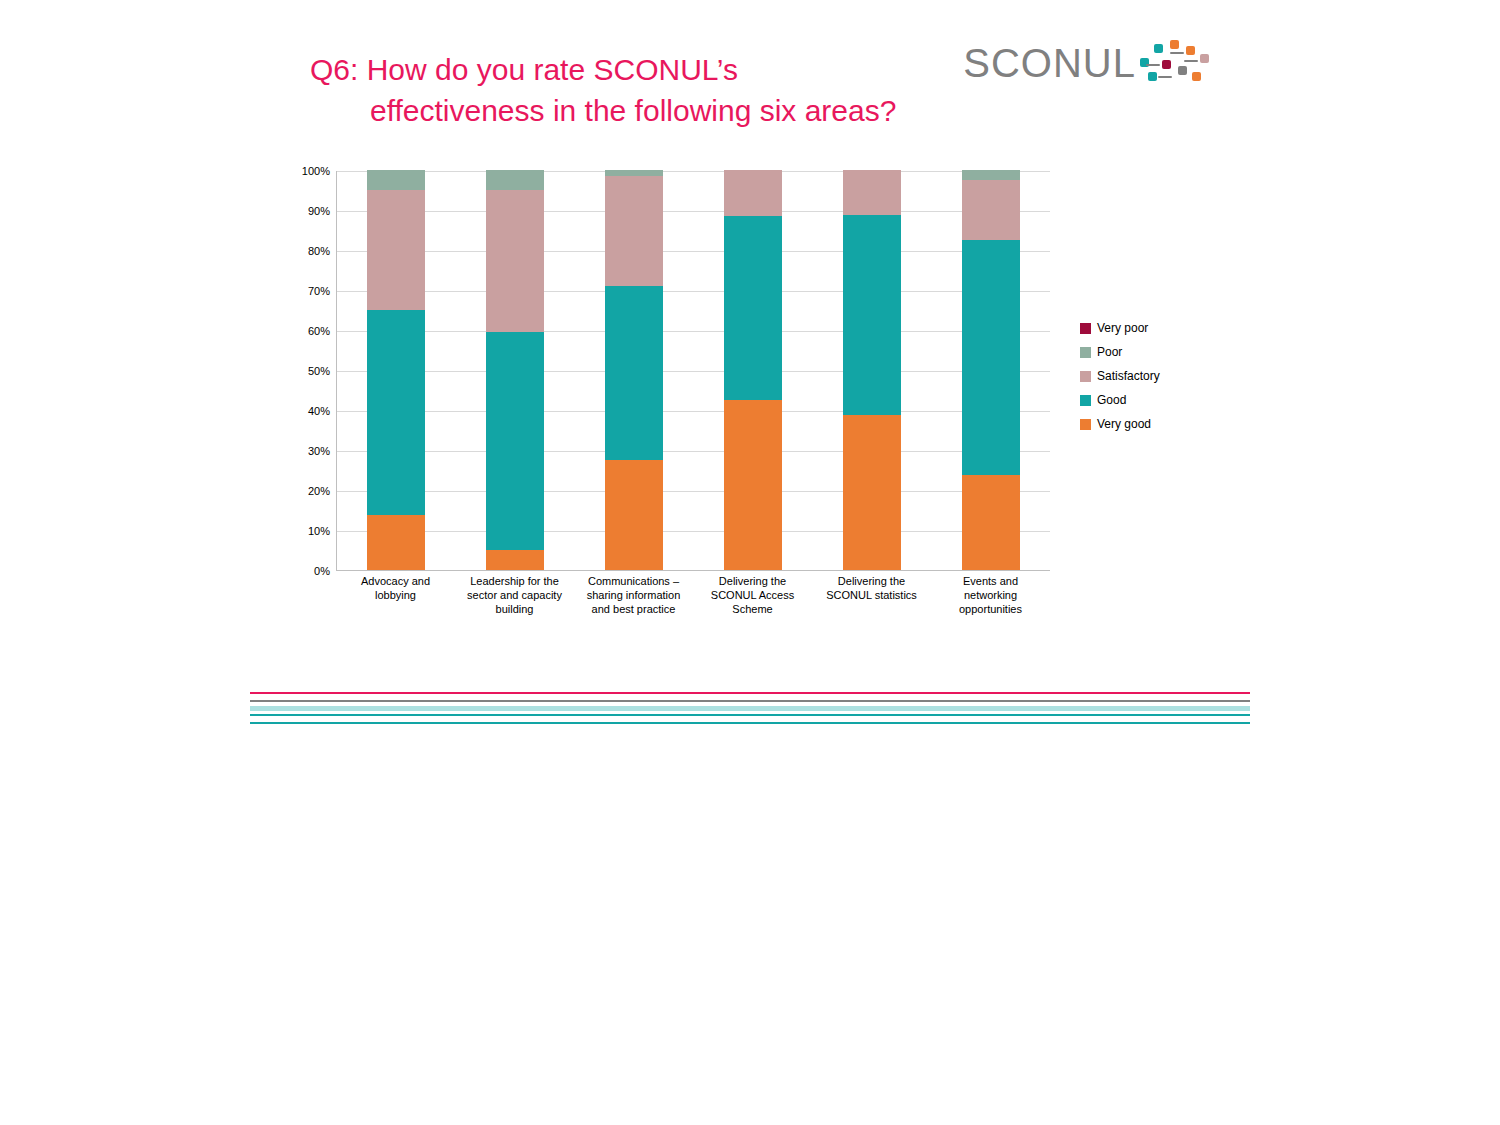Q6: How do you rate SCONUL’s effectiveness in the following six areas?
SCONUL
100%
90%
80%
70%
60%
50%
40%
30%
20%
10%
0%
Advocacy and lobbying
Leadership for the sector and capacity building
Communications – sharing information and best practice
Delivering the SCONUL Access Scheme
Delivering the SCONUL statistics
Events and networking opportunities
Very poor
Poor
Satisfactory
Good
Very good